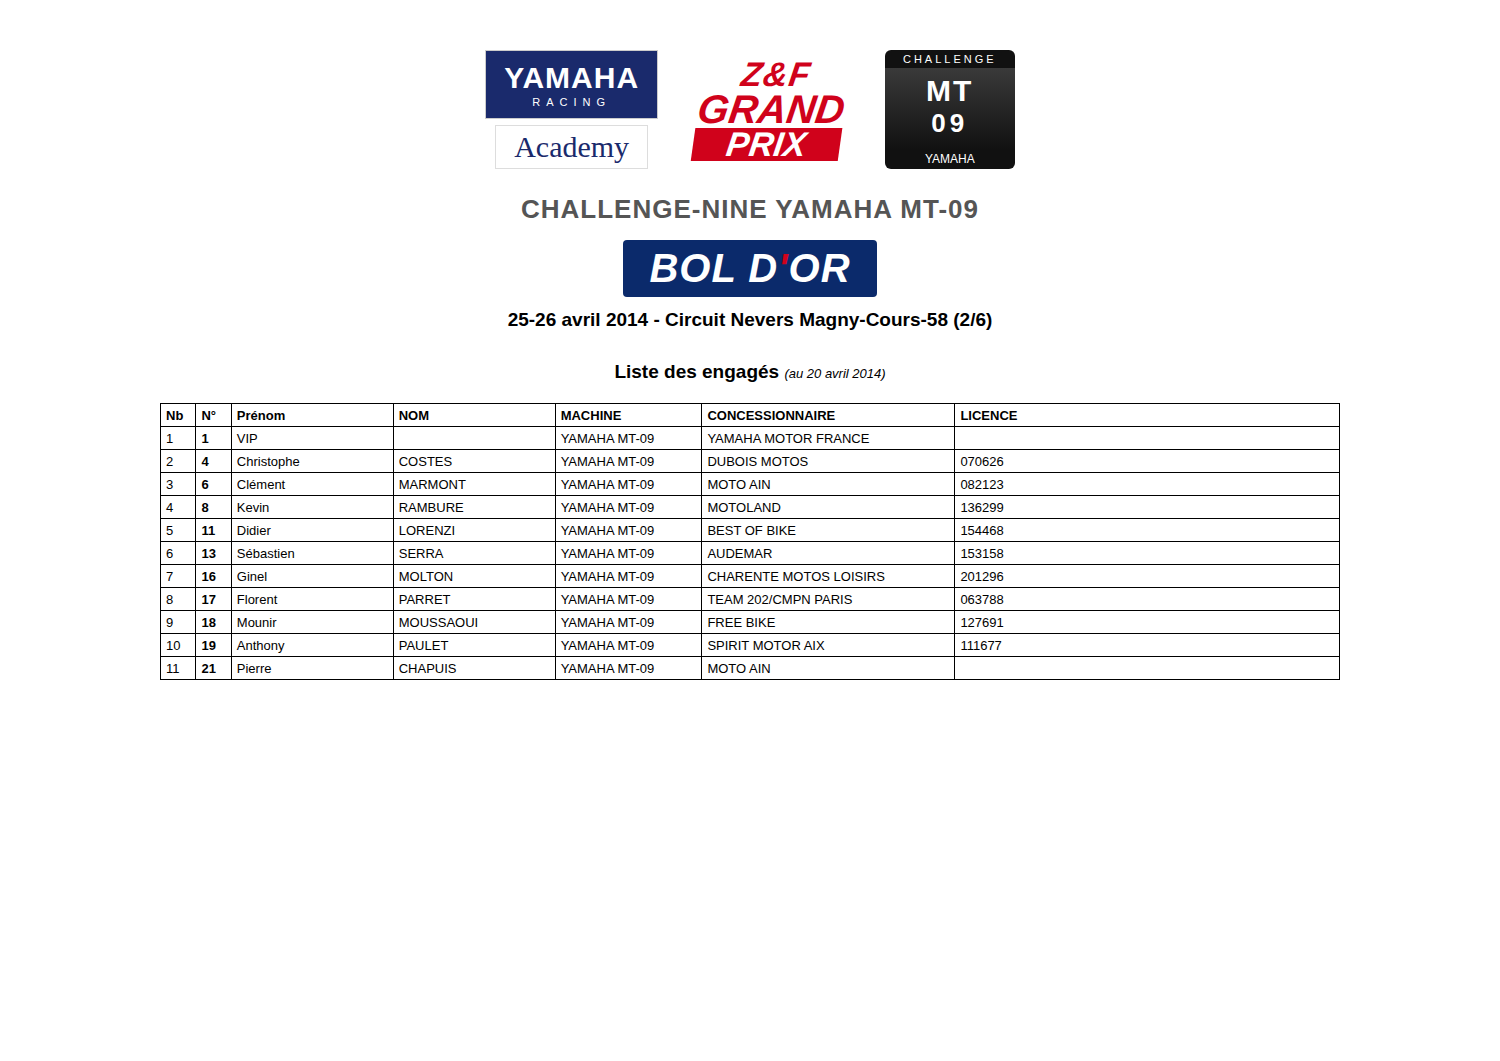YAMAHA
RACING
Academy
Z&F GRAND PRIX
CHALLENGE
MT
09
YAMAHA
CHALLENGE-NINE YAMAHA MT-09
BOL D'OR
25-26 avril 2014 - Circuit Nevers Magny-Cours-58 (2/6)
Liste des engagés (au 20 avril 2014)
| Nb | N° | Prénom | NOM | MACHINE | CONCESSIONNAIRE | LICENCE |
| --- | --- | --- | --- | --- | --- | --- |
| 1 | 1 | VIP | | YAMAHA MT-09 | YAMAHA MOTOR FRANCE | |
| 2 | 4 | Christophe | COSTES | YAMAHA MT-09 | DUBOIS MOTOS | 070626 |
| 3 | 6 | Clément | MARMONT | YAMAHA MT-09 | MOTO AIN | 082123 |
| 4 | 8 | Kevin | RAMBURE | YAMAHA MT-09 | MOTOLAND | 136299 |
| 5 | 11 | Didier | LORENZI | YAMAHA MT-09 | BEST OF BIKE | 154468 |
| 6 | 13 | Sébastien | SERRA | YAMAHA MT-09 | AUDEMAR | 153158 |
| 7 | 16 | Ginel | MOLTON | YAMAHA MT-09 | CHARENTE MOTOS LOISIRS | 201296 |
| 8 | 17 | Florent | PARRET | YAMAHA MT-09 | TEAM 202/CMPN PARIS | 063788 |
| 9 | 18 | Mounir | MOUSSAOUI | YAMAHA MT-09 | FREE BIKE | 127691 |
| 10 | 19 | Anthony | PAULET | YAMAHA MT-09 | SPIRIT MOTOR AIX | 111677 |
| 11 | 21 | Pierre | CHAPUIS | YAMAHA MT-09 | MOTO AIN | |